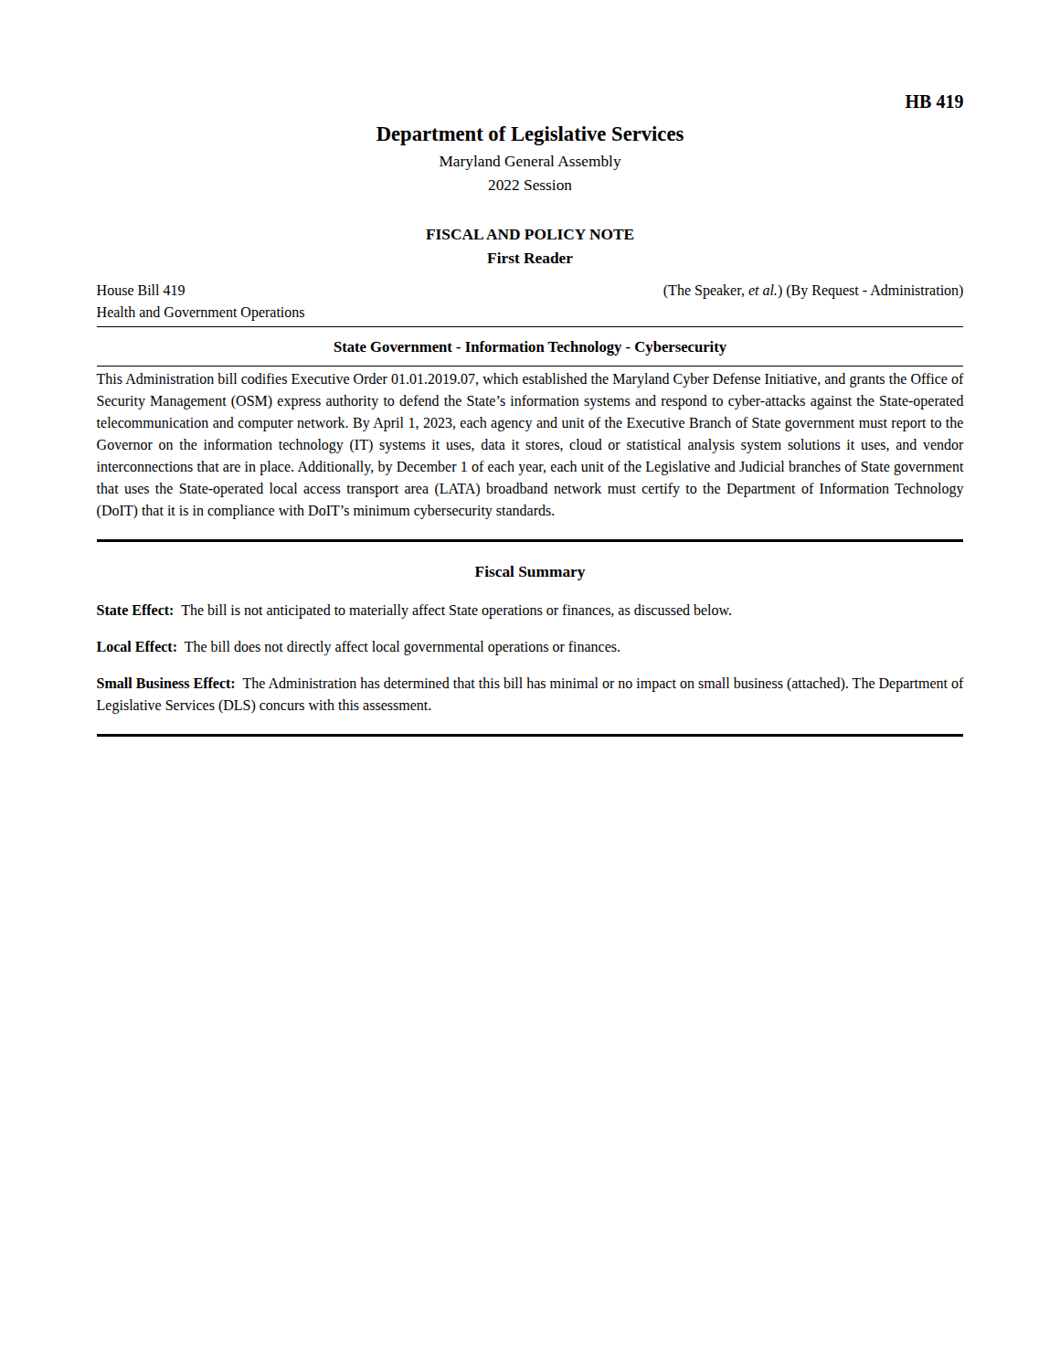HB 419
Department of Legislative Services
Maryland General Assembly
2022 Session
FISCAL AND POLICY NOTE
First Reader
House Bill 419 (The Speaker, et al.) (By Request - Administration)
Health and Government Operations
State Government - Information Technology - Cybersecurity
This Administration bill codifies Executive Order 01.01.2019.07, which established the Maryland Cyber Defense Initiative, and grants the Office of Security Management (OSM) express authority to defend the State’s information systems and respond to cyber-attacks against the State-operated telecommunication and computer network. By April 1, 2023, each agency and unit of the Executive Branch of State government must report to the Governor on the information technology (IT) systems it uses, data it stores, cloud or statistical analysis system solutions it uses, and vendor interconnections that are in place. Additionally, by December 1 of each year, each unit of the Legislative and Judicial branches of State government that uses the State-operated local access transport area (LATA) broadband network must certify to the Department of Information Technology (DoIT) that it is in compliance with DoIT’s minimum cybersecurity standards.
Fiscal Summary
State Effect: The bill is not anticipated to materially affect State operations or finances, as discussed below.
Local Effect: The bill does not directly affect local governmental operations or finances.
Small Business Effect: The Administration has determined that this bill has minimal or no impact on small business (attached). The Department of Legislative Services (DLS) concurs with this assessment.